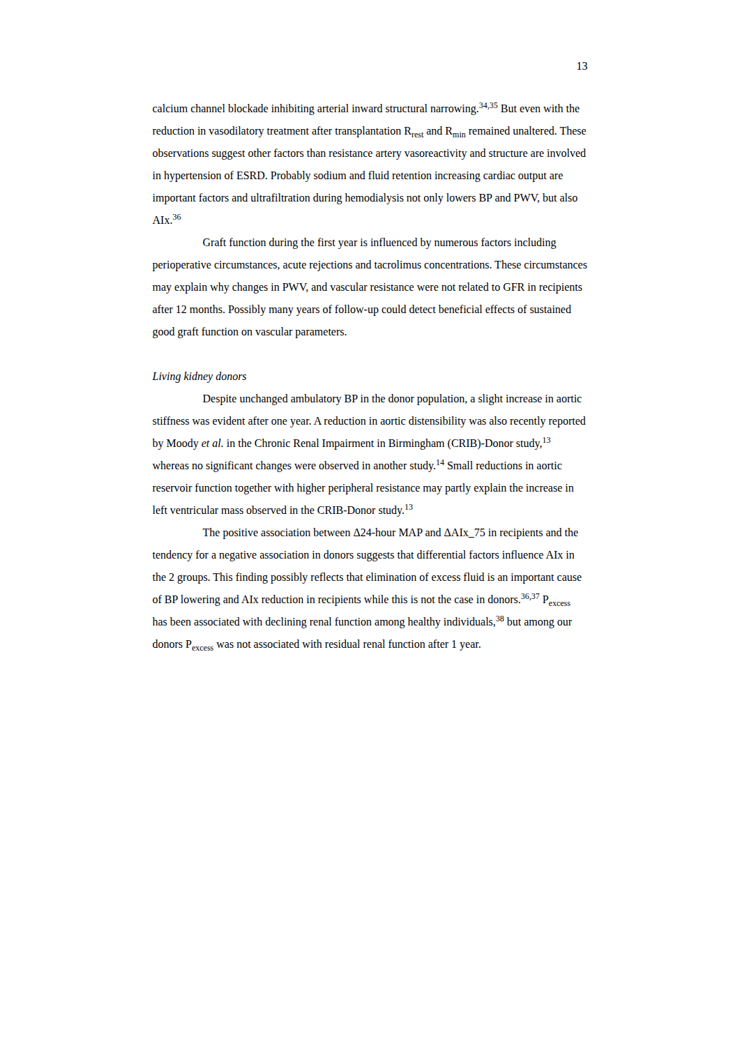13
calcium channel blockade inhibiting arterial inward structural narrowing.34,35 But even with the reduction in vasodilatory treatment after transplantation Rrest and Rmin remained unaltered. These observations suggest other factors than resistance artery vasoreactivity and structure are involved in hypertension of ESRD. Probably sodium and fluid retention increasing cardiac output are important factors and ultrafiltration during hemodialysis not only lowers BP and PWV, but also AIx.36
Graft function during the first year is influenced by numerous factors including perioperative circumstances, acute rejections and tacrolimus concentrations. These circumstances may explain why changes in PWV, and vascular resistance were not related to GFR in recipients after 12 months. Possibly many years of follow-up could detect beneficial effects of sustained good graft function on vascular parameters.
Living kidney donors
Despite unchanged ambulatory BP in the donor population, a slight increase in aortic stiffness was evident after one year. A reduction in aortic distensibility was also recently reported by Moody et al. in the Chronic Renal Impairment in Birmingham (CRIB)-Donor study,13 whereas no significant changes were observed in another study.14 Small reductions in aortic reservoir function together with higher peripheral resistance may partly explain the increase in left ventricular mass observed in the CRIB-Donor study.13
The positive association between Δ24-hour MAP and ΔAIx_75 in recipients and the tendency for a negative association in donors suggests that differential factors influence AIx in the 2 groups. This finding possibly reflects that elimination of excess fluid is an important cause of BP lowering and AIx reduction in recipients while this is not the case in donors.36,37 Pexcess has been associated with declining renal function among healthy individuals,38 but among our donors Pexcess was not associated with residual renal function after 1 year.